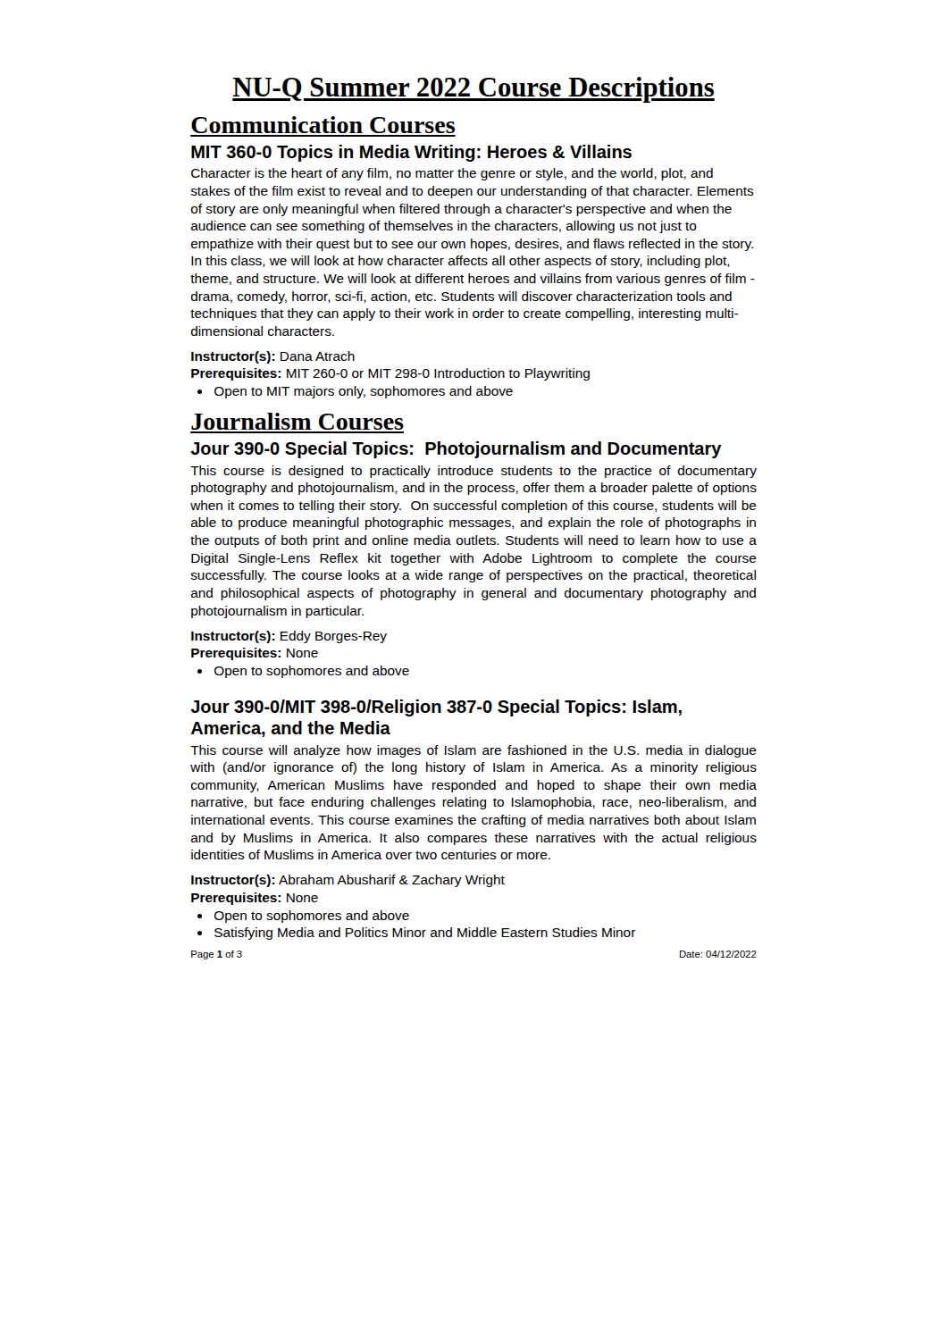NU-Q Summer 2022 Course Descriptions
Communication Courses
MIT 360-0 Topics in Media Writing: Heroes & Villains
Character is the heart of any film, no matter the genre or style, and the world, plot, and stakes of the film exist to reveal and to deepen our understanding of that character. Elements of story are only meaningful when filtered through a character's perspective and when the audience can see something of themselves in the characters, allowing us not just to empathize with their quest but to see our own hopes, desires, and flaws reflected in the story. In this class, we will look at how character affects all other aspects of story, including plot, theme, and structure. We will look at different heroes and villains from various genres of film - drama, comedy, horror, sci-fi, action, etc. Students will discover characterization tools and techniques that they can apply to their work in order to create compelling, interesting multi-dimensional characters.
Instructor(s): Dana Atrach
Prerequisites: MIT 260-0 or MIT 298-0 Introduction to Playwriting
Open to MIT majors only, sophomores and above
Journalism Courses
Jour 390-0 Special Topics: Photojournalism and Documentary
This course is designed to practically introduce students to the practice of documentary photography and photojournalism, and in the process, offer them a broader palette of options when it comes to telling their story. On successful completion of this course, students will be able to produce meaningful photographic messages, and explain the role of photographs in the outputs of both print and online media outlets. Students will need to learn how to use a Digital Single-Lens Reflex kit together with Adobe Lightroom to complete the course successfully. The course looks at a wide range of perspectives on the practical, theoretical and philosophical aspects of photography in general and documentary photography and photojournalism in particular.
Instructor(s): Eddy Borges-Rey
Prerequisites: None
Open to sophomores and above
Jour 390-0/MIT 398-0/Religion 387-0 Special Topics: Islam, America, and the Media
This course will analyze how images of Islam are fashioned in the U.S. media in dialogue with (and/or ignorance of) the long history of Islam in America. As a minority religious community, American Muslims have responded and hoped to shape their own media narrative, but face enduring challenges relating to Islamophobia, race, neo-liberalism, and international events. This course examines the crafting of media narratives both about Islam and by Muslims in America. It also compares these narratives with the actual religious identities of Muslims in America over two centuries or more.
Instructor(s): Abraham Abusharif & Zachary Wright
Prerequisites: None
Open to sophomores and above
Satisfying Media and Politics Minor and Middle Eastern Studies Minor
Page 1 of 3
Date: 04/12/2022